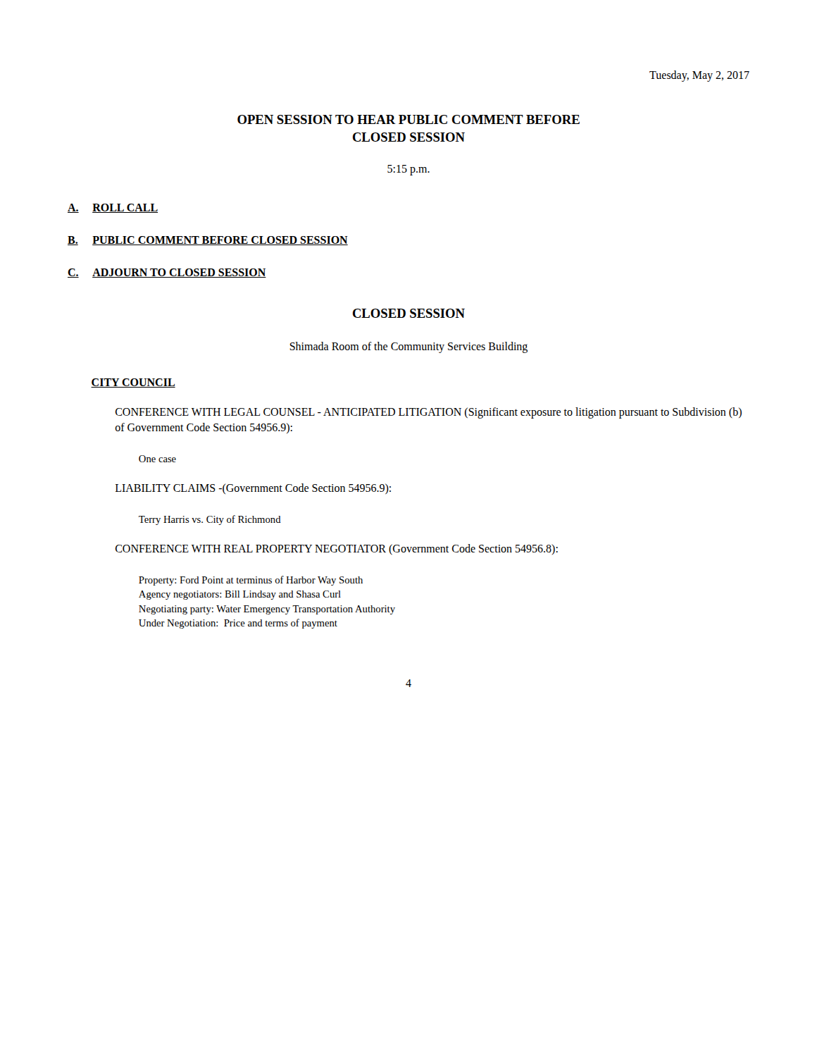Tuesday, May 2, 2017
OPEN SESSION TO HEAR PUBLIC COMMENT BEFORE
CLOSED SESSION
5:15 p.m.
A. ROLL CALL
B. PUBLIC COMMENT BEFORE CLOSED SESSION
C. ADJOURN TO CLOSED SESSION
CLOSED SESSION
Shimada Room of the Community Services Building
CITY COUNCIL
CONFERENCE WITH LEGAL COUNSEL - ANTICIPATED LITIGATION (Significant exposure to litigation pursuant to Subdivision (b) of Government Code Section 54956.9):
One case
LIABILITY CLAIMS -(Government Code Section 54956.9):
Terry Harris vs. City of Richmond
CONFERENCE WITH REAL PROPERTY NEGOTIATOR (Government Code Section 54956.8):
Property: Ford Point at terminus of Harbor Way South
Agency negotiators: Bill Lindsay and Shasa Curl
Negotiating party: Water Emergency Transportation Authority
Under Negotiation: Price and terms of payment
4